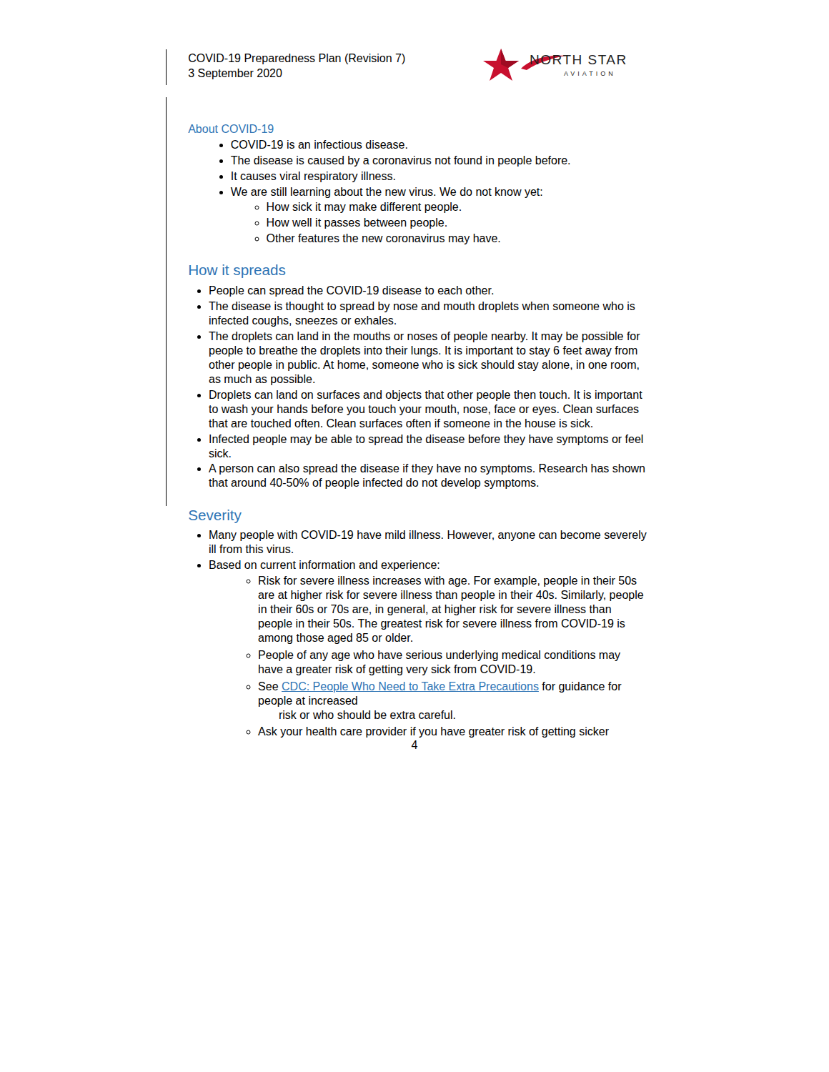COVID-19 Preparedness Plan (Revision 7)
3 September 2020
North Star Aviation NORTH STAR AVIATION
About COVID-19
COVID-19 is an infectious disease.
The disease is caused by a coronavirus not found in people before.
It causes viral respiratory illness.
We are still learning about the new virus. We do not know yet:
How sick it may make different people.
How well it passes between people.
Other features the new coronavirus may have.
How it spreads
People can spread the COVID-19 disease to each other.
The disease is thought to spread by nose and mouth droplets when someone who is infected coughs, sneezes or exhales.
The droplets can land in the mouths or noses of people nearby. It may be possible for people to breathe the droplets into their lungs. It is important to stay 6 feet away from other people in public. At home, someone who is sick should stay alone, in one room, as much as possible.
Droplets can land on surfaces and objects that other people then touch. It is important to wash your hands before you touch your mouth, nose, face or eyes. Clean surfaces that are touched often. Clean surfaces often if someone in the house is sick.
Infected people may be able to spread the disease before they have symptoms or feel sick.
A person can also spread the disease if they have no symptoms. Research has shown that around 40-50% of people infected do not develop symptoms.
Severity
Many people with COVID-19 have mild illness. However, anyone can become severely ill from this virus.
Based on current information and experience:
Risk for severe illness increases with age. For example, people in their 50s are at higher risk for severe illness than people in their 40s. Similarly, people in their 60s or 70s are, in general, at higher risk for severe illness than people in their 50s. The greatest risk for severe illness from COVID-19 is among those aged 85 or older.
People of any age who have serious underlying medical conditions may have a greater risk of getting very sick from COVID-19.
See CDC: People Who Need to Take Extra Precautions for guidance for people at increased risk or who should be extra careful.
Ask your health care provider if you have greater risk of getting sicker
4